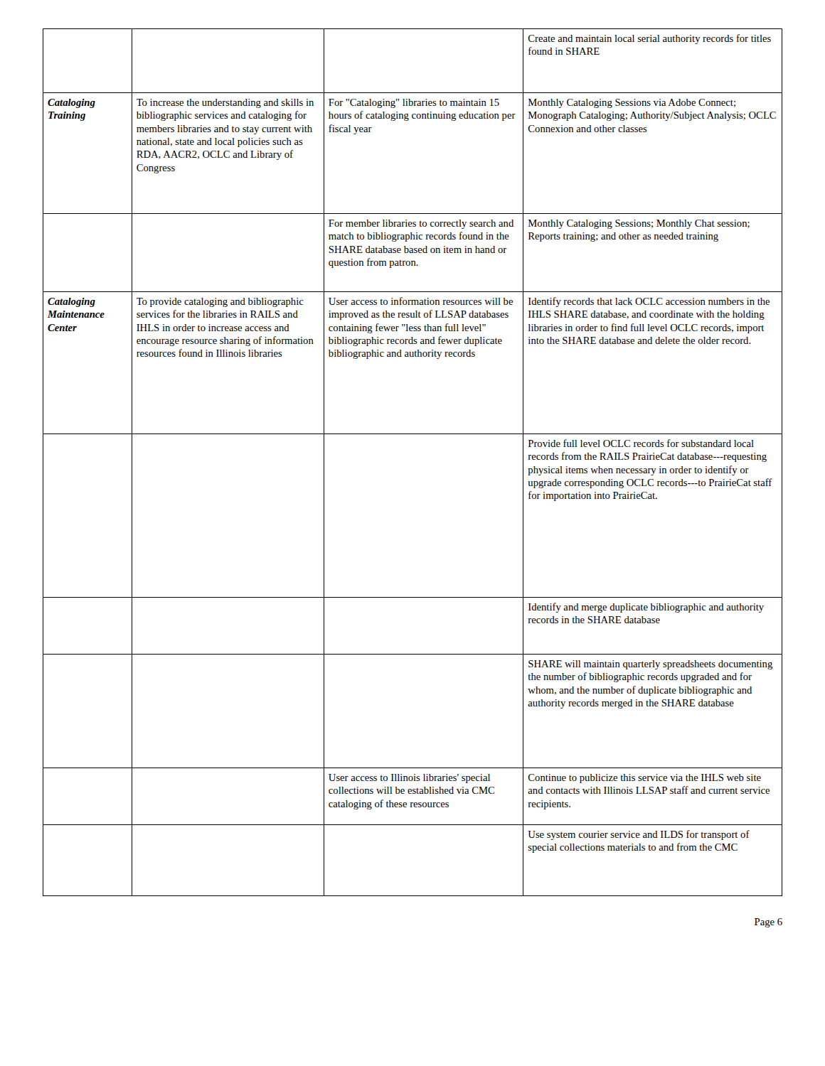| | | | Create and maintain local serial authority records for titles found in SHARE |
| Cataloging Training | To increase the understanding and skills in bibliographic services and cataloging for members libraries and to stay current with national, state and local policies such as RDA, AACR2, OCLC and Library of Congress | For "Cataloging" libraries to maintain 15 hours of cataloging continuing education per fiscal year | Monthly Cataloging Sessions via Adobe Connect; Monograph Cataloging; Authority/Subject Analysis; OCLC Connexion and other classes |
| | | For member libraries to correctly search and match to bibliographic records found in the SHARE database based on item in hand or question from patron. | Monthly Cataloging Sessions; Monthly Chat session; Reports training; and other as needed training |
| Cataloging Maintenance Center | To provide cataloging and bibliographic services for the libraries in RAILS and IHLS in order to increase access and encourage resource sharing of information resources found in Illinois libraries | User access to information resources will be improved as the result of LLSAP databases containing fewer "less than full level" bibliographic records and fewer duplicate bibliographic and authority records | Identify records that lack OCLC accession numbers in the IHLS SHARE database, and coordinate with the holding libraries in order to find full level OCLC records, import into the SHARE database and delete the older record. |
| | | | Provide full level OCLC records for substandard local records from the RAILS PrairieCat database---requesting physical items when necessary in order to identify or upgrade corresponding OCLC records---to PrairieCat staff for importation into PrairieCat. |
| | | | Identify and merge duplicate bibliographic and authority records in the SHARE database |
| | | | SHARE will maintain quarterly spreadsheets documenting the number of bibliographic records upgraded and for whom, and the number of duplicate bibliographic and authority records merged in the SHARE database |
| | | User access to Illinois libraries' special collections will be established via CMC cataloging of these resources | Continue to publicize this service via the IHLS web site and contacts with Illinois LLSAP staff and current service recipients. |
| | | | Use system courier service and ILDS for transport of special collections materials to and from the CMC |
Page 6